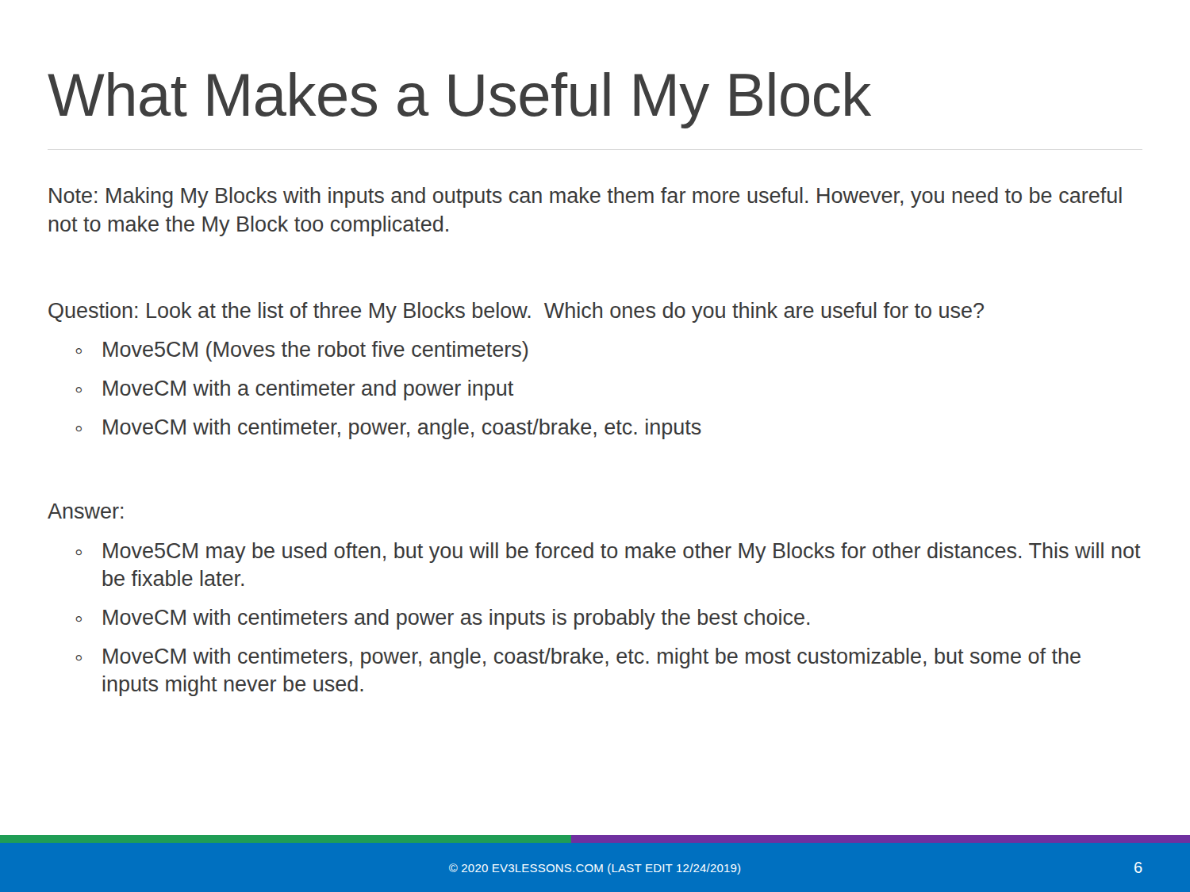What Makes a Useful My Block
Note: Making My Blocks with inputs and outputs can make them far more useful. However, you need to be careful not to make the My Block too complicated.
Question: Look at the list of three My Blocks below. Which ones do you think are useful for to use?
Move5CM (Moves the robot five centimeters)
MoveCM with a centimeter and power input
MoveCM with centimeter, power, angle, coast/brake, etc. inputs
Answer:
Move5CM may be used often, but you will be forced to make other My Blocks for other distances. This will not be fixable later.
MoveCM with centimeters and power as inputs is probably the best choice.
MoveCM with centimeters, power, angle, coast/brake, etc. might be most customizable, but some of the inputs might never be used.
© 2020 EV3LESSONS.COM (LAST EDIT 12/24/2019)
6